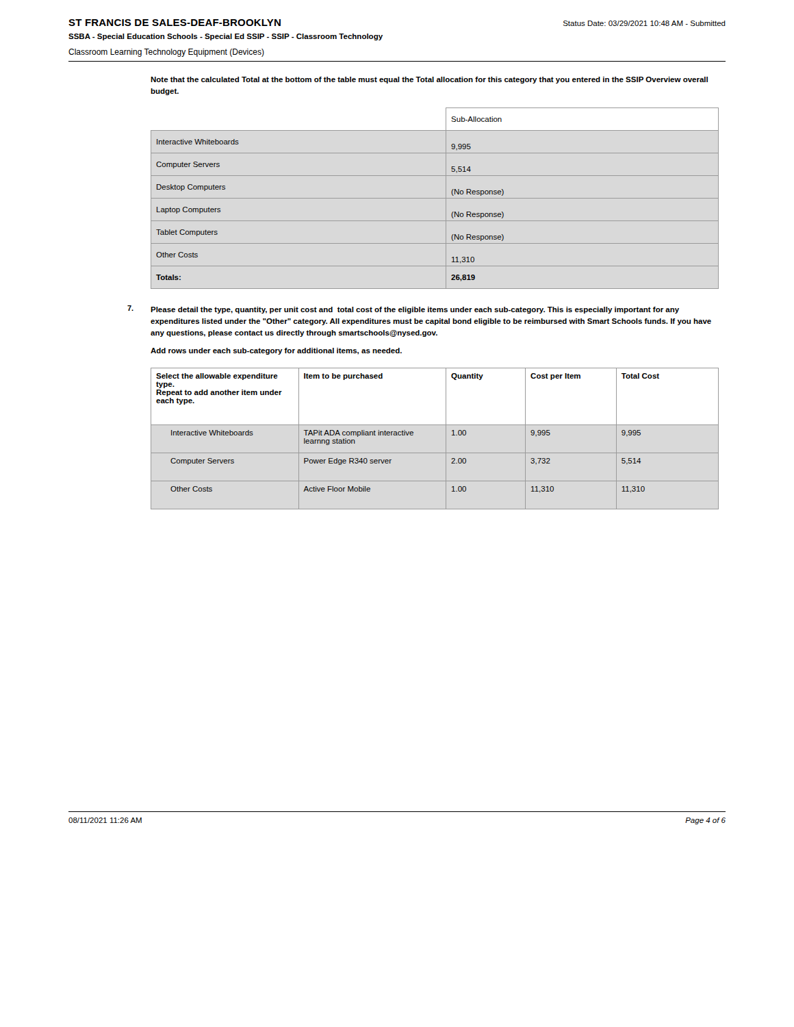ST FRANCIS DE SALES-DEAF-BROOKLYN
Status Date: 03/29/2021 10:48 AM - Submitted
SSBA - Special Education Schools - Special Ed SSIP - SSIP - Classroom Technology
Classroom Learning Technology Equipment (Devices)
Note that the calculated Total at the bottom of the table must equal the Total allocation for this category that you entered in the SSIP Overview overall budget.
| | Sub-Allocation |
| Interactive Whiteboards | 9,995 |
| Computer Servers | 5,514 |
| Desktop Computers | (No Response) |
| Laptop Computers | (No Response) |
| Tablet Computers | (No Response) |
| Other Costs | 11,310 |
| Totals: | 26,819 |
7.
Please detail the type, quantity, per unit cost and total cost of the eligible items under each sub-category. This is especially important for any expenditures listed under the "Other" category. All expenditures must be capital bond eligible to be reimbursed with Smart Schools funds. If you have any questions, please contact us directly through smartschools@nysed.gov. Add rows under each sub-category for additional items, as needed.
| Select the allowable expenditure type. Repeat to add another item under each type. | Item to be purchased | Quantity | Cost per Item | Total Cost |
| --- | --- | --- | --- | --- |
| Interactive Whiteboards | TAPit ADA compliant interactive learnng station | 1.00 | 9,995 | 9,995 |
| Computer Servers | Power Edge R340 server | 2.00 | 3,732 | 5,514 |
| Other Costs | Active Floor Mobile | 1.00 | 11,310 | 11,310 |
08/11/2021 11:26 AM
Page 4 of 6